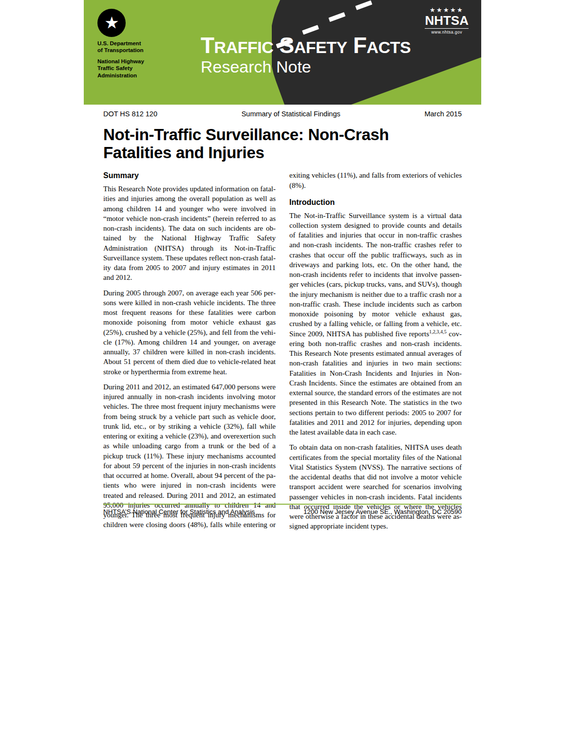★
U.S. Department
of Transportation
National Highway
Traffic Safety
Administration
TRAFFIC SAFETY FACTS
Research Note
★★★★★
NHTSA
www.nhtsa.gov
DOT HS 812 120
Summary of Statistical Findings
March 2015
Not-in-Traffic Surveillance: Non-Crash
Fatalities and Injuries
Summary
This Research Note provides updated information on fatalities and injuries among the overall population as well as among children 14 and younger who were involved in “motor vehicle non-crash incidents” (herein referred to as non-crash incidents). The data on such incidents are obtained by the National Highway Traffic Safety Administration (NHTSA) through its Not-in-Traffic Surveillance system. These updates reflect non-crash fatality data from 2005 to 2007 and injury estimates in 2011 and 2012.
During 2005 through 2007, on average each year 506 persons were killed in non-crash vehicle incidents. The three most frequent reasons for these fatalities were carbon monoxide poisoning from motor vehicle exhaust gas (25%), crushed by a vehicle (25%), and fell from the vehicle (17%). Among children 14 and younger, on average annually, 37 children were killed in non-crash incidents. About 51 percent of them died due to vehicle-related heat stroke or hyperthermia from extreme heat.
During 2011 and 2012, an estimated 647,000 persons were injured annually in non-crash incidents involving motor vehicles. The three most frequent injury mechanisms were from being struck by a vehicle part such as vehicle door, trunk lid, etc., or by striking a vehicle (32%), fall while entering or exiting a vehicle (23%), and overexertion such as while unloading cargo from a trunk or the bed of a pickup truck (11%). These injury mechanisms accounted for about 59 percent of the injuries in non-crash incidents that occurred at home. Overall, about 94 percent of the patients who were injured in non-crash incidents were treated and released. During 2011 and 2012, an estimated 95,000 injuries occurred annually to children 14 and younger. The three most frequent injury mechanisms for children were closing doors (48%), falls while entering or exiting vehicles (11%), and falls from exteriors of vehicles (8%).
Introduction
The Not-in-Traffic Surveillance system is a virtual data collection system designed to provide counts and details of fatalities and injuries that occur in non-traffic crashes and non-crash incidents. The non-traffic crashes refer to crashes that occur off the public trafficways, such as in driveways and parking lots, etc. On the other hand, the non-crash incidents refer to incidents that involve passenger vehicles (cars, pickup trucks, vans, and SUVs), though the injury mechanism is neither due to a traffic crash nor a non-traffic crash. These include incidents such as carbon monoxide poisoning by motor vehicle exhaust gas, crushed by a falling vehicle, or falling from a vehicle, etc. Since 2009, NHTSA has published five reports1,2,3,4,5 covering both non-traffic crashes and non-crash incidents. This Research Note presents estimated annual averages of non-crash fatalities and injuries in two main sections: Fatalities in Non-Crash Incidents and Injuries in Non-Crash Incidents. Since the estimates are obtained from an external source, the standard errors of the estimates are not presented in this Research Note. The statistics in the two sections pertain to two different periods: 2005 to 2007 for fatalities and 2011 and 2012 for injuries, depending upon the latest available data in each case.
To obtain data on non-crash fatalities, NHTSA uses death certificates from the special mortality files of the National Vital Statistics System (NVSS). The narrative sections of the accidental deaths that did not involve a motor vehicle transport accident were searched for scenarios involving passenger vehicles in non-crash incidents. Fatal incidents that occurred inside the vehicles or where the vehicles were otherwise a factor in these accidental deaths were assigned appropriate incident types.
NHTSA’S National Center for Statistics and Analysis
1200 New Jersey Avenue SE., Washington, DC 20590